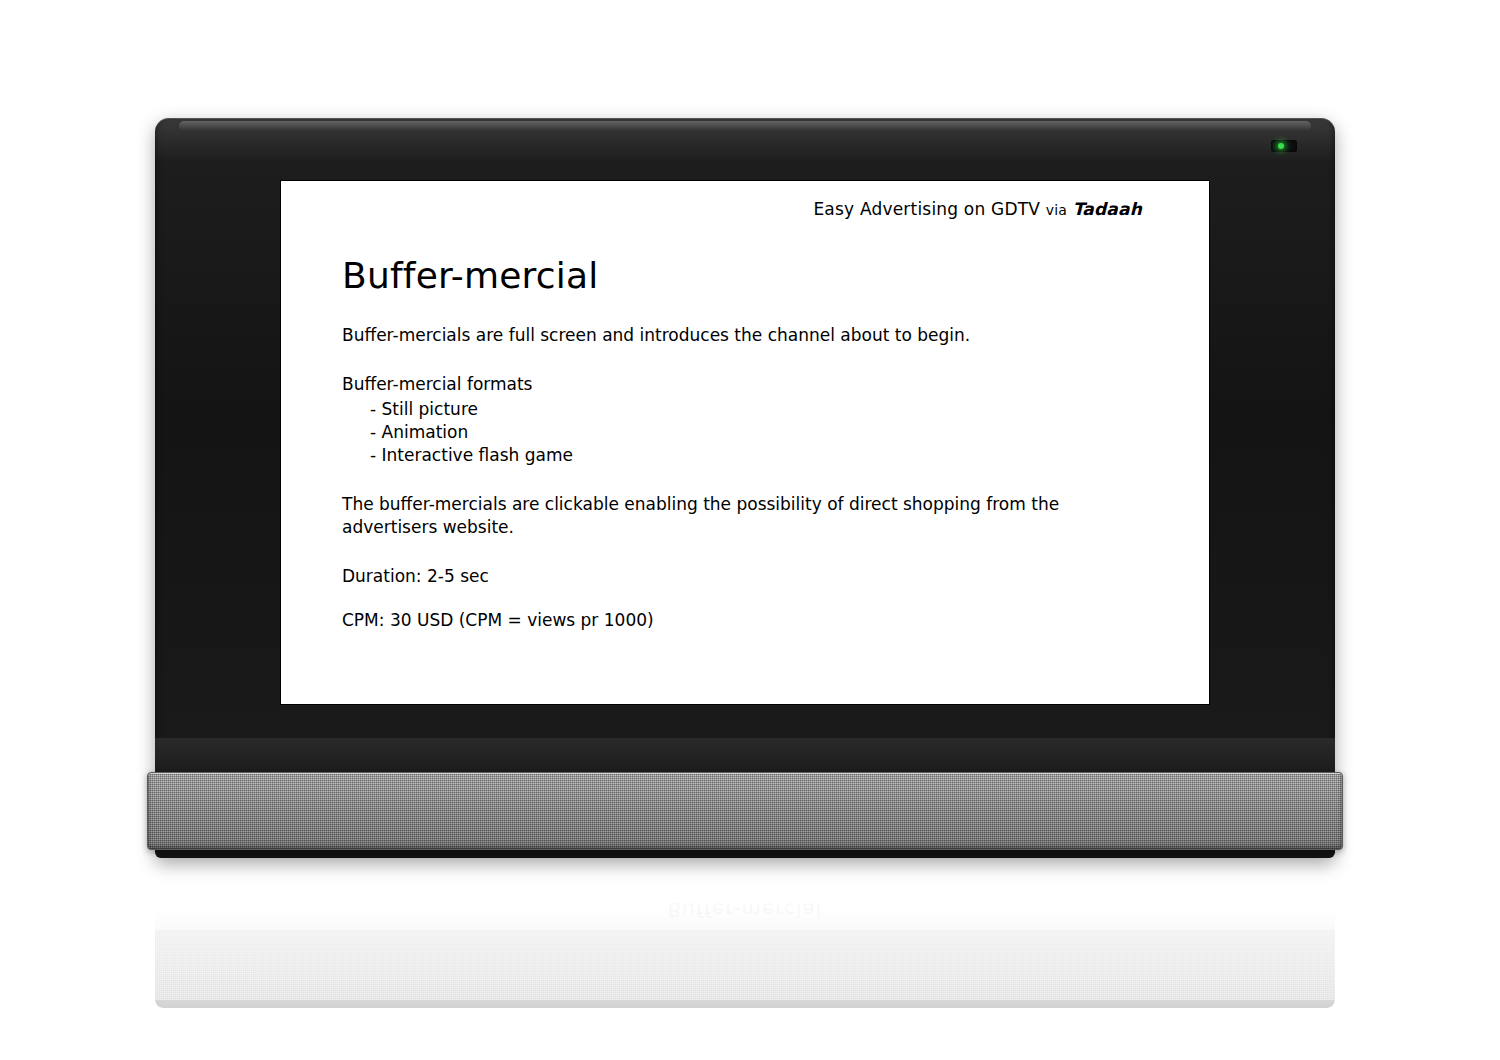Easy Advertising on GDTV via Tadaah
Buffer-mercial
Buffer-mercials are full screen and introduces the channel about to begin.
Buffer-mercial formats
Still picture
Animation
Interactive flash game
The buffer-mercials are clickable enabling the possibility of direct shopping from the advertisers website.
Duration: 2-5 sec
CPM: 30 USD (CPM = views pr 1000)
Buffer-mercial